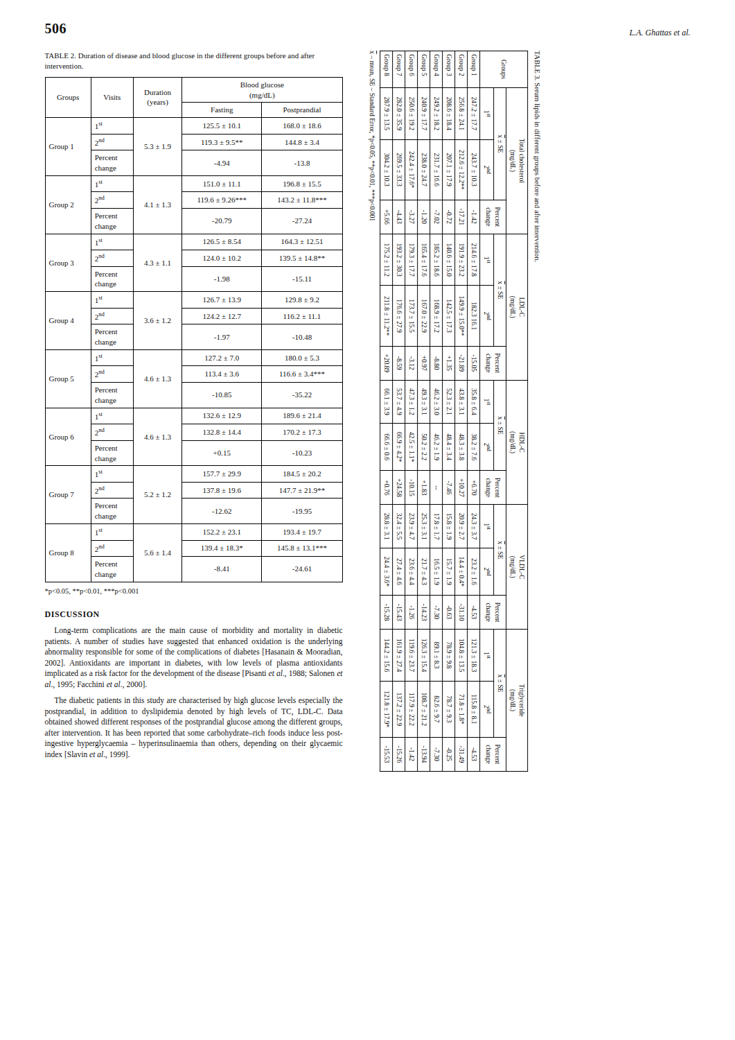506
L.A. Ghattas et al.
TABLE 2. Duration of disease and blood glucose in the different groups before and after intervention.
| Groups | Visits | Duration (years) | Blood glucose (mg/dL) |
| --- | --- | --- | --- |
| Fasting | Postprandial |
| Group 1 | 1 st | 5.3 ± 1.9 | 125.5 ± 10.1 | 168.0 ± 18.6 |
| 2 nd | 119.3 ± 9.5** | 144.8 ± 3.4 |
| Percent change | -4.94 | -13.8 |
| Group 2 | 1 st | 4.1 ± 1.3 | 151.0 ± 11.1 | 196.8 ± 15.5 |
| 2 nd | 119.6 ± 9.26*** | 143.2 ± 11.8*** |
| Percent change | -20.79 | -27.24 |
| Group 3 | 1 st | 4.3 ± 1.1 | 126.5 ± 8.54 | 164.3 ± 12.51 |
| 2 nd | 124.0 ± 10.2 | 139.5 ± 14.8** |
| Percent change | -1.98 | -15.11 |
| Group 4 | 1 st | 3.6 ± 1.2 | 126.7 ± 13.9 | 129.8 ± 9.2 |
| 2 nd | 124.2 ± 12.7 | 116.2 ± 11.1 |
| Percent change | -1.97 | -10.48 |
| Group 5 | 1 st | 4.6 ± 1.3 | 127.2 ± 7.0 | 180.0 ± 5.3 |
| 2 nd | 113.4 ± 3.6 | 116.6 ± 3.4*** |
| Percent change | -10.85 | -35.22 |
| Group 6 | 1 st | 4.6 ± 1.3 | 132.6 ± 12.9 | 189.6 ± 21.4 |
| 2 nd | 132.8 ± 14.4 | 170.2 ± 17.3 |
| Percent change | +0.15 | -10.23 |
| Group 7 | 1 st | 5.2 ± 1.2 | 157.7 ± 29.9 | 184.5 ± 20.2 |
| 2 nd | 137.8 ± 19.6 | 147.7 ± 21.9** |
| Percent change | -12.62 | -19.95 |
| Group 8 | 1 st | 5.6 ± 1.4 | 152.2 ± 23.1 | 193.4 ± 19.7 |
| 2 nd | 139.4 ± 18.3* | 145.8 ± 13.1*** |
| Percent change | -8.41 | -24.61 |
*p<0.05, **p<0.01, ***p<0.001
DISCUSSION
Long-term complications are the main cause of morbidity and mortality in diabetic patients. A number of studies have suggested that enhanced oxidation is the underlying abnormality responsible for some of the complications of diabetes [Hasanain & Mooradian, 2002]. Antioxidants are important in diabetes, with low levels of plasma antioxidants implicated as a risk factor for the development of the disease [Pisanti et al., 1988; Salonen et al., 1995; Facchini et al., 2000].
The diabetic patients in this study are characterised by high glucose levels especially the postprandial, in addition to dyslipidemia denoted by high levels of TC, LDL-C. Data obtained showed different responses of the postprandial glucose among the different groups, after intervention. It has been reported that some carbohydrate–rich foods induce less post-ingestive hyperglycaemia – hyperinsulinaemia than others, depending on their glycaemic index [Slavin et al., 1999].
TABLE 3. Serum lipids in different groups before and after intervention.
| Groups | Total cholesterol (mg/dL) | LDL-C (mg/dL) | HDL-C (mg/dL) | VLDL-C (mg/dL) | Triglyceride (mg/dL) |
| --- | --- | --- | --- | --- | --- |
| x ± SE | Percent change | x ± SE | Percent change | x ± SE | Percent change | x ± SE | Percent change | x ± SE | Percent change |
| 1 st | 2 nd | 1 st | 2 nd | 1 st | 2 nd | 1 st | 2 nd | 1 st | 2 nd |
| Group 1 | 247.2 ± 17.7 | 243.7 ± 10.3 | -1.42 | 214.6 ± 17.8 | 182.3 16.1 | -15.05 | 35.8 ± 6.4 | 38.2 ± 7.6 | +6.70 | 24.3 ± 3.7 | 23.2 ± 1.6 | -4.53 | 121.3 ± 18.3 | 115.8 ± 8.1 | -4.53 |
| Group 2 | 256.8 ± 24.1 | 212.6 ± 12.2** | -17.21 | 191.9 ± 23.2 | 149.9 ± 15.0** | -21.89 | 43.8 ± 3.1 | 48.3 ± 3.8 | +10.27 | 20.9 ± 2.7 | 14.4 ± 0.4* | -31.10 | 104.8 ± 13.5 | 71.8 ± 1.8* | -31.49 |
| Group 3 | 208.6 ± 18.4 | 207.1 ± 17.9 | -0.72 | 140.6 ± 15.0 | 142.5 ± 17.3 | +1.35 | 52.3 ± 2.1 | 48.4 ± 3.4 | -7.46 | 15.8 ± 1.9 | 15.7 ± 1.9 | -0.63 | 78.9 ± 9.8 | 78.7 ± 9.3 | -0.25 |
| Group 4 | 249.2 ± 18.2 | 231.7 ± 16.6 | -7.02 | 185.2 ± 18.6 | 168.9 ± 17.2 | -8.80 | 46.2 ± 3.0 | 46.2 ± 1.9 | -- | 17.8 ± 1.7 | 16.5 ± 1.9 | -7.30 | 89.1 ± 8.3 | 82.6 ± 9.7 | -7.30 |
| Group 5 | 240.9 ± 17.7 | 238.0 ± 24.7 | -1.20 | 165.4 ± 17.6 | 167.0 ± 22.9 | +0.97 | 49.3 ± 3.1 | 50.2 ± 2.2 | +1.83 | 25.3 ± 3.1 | 21.7 ± 4.3 | -14.23 | 126.3 ± 15.4 | 108.7 ± 21.2 | -13.94 |
| Group 6 | 250.6 ± 19.2 | 242.4 ± 17.6* | -3.27 | 179.3 ± 17.7 | 173.7 ± 15.5 | -3.12 | 47.3 ± 1.2 | 42.5 ± 1.1* | -10.15 | 23.9 ± 4.7 | 23.6 ± 4.4 | -1.26 | 119.6 ± 23.7 | 117.9 ± 22.2 | -1.42 |
| Group 7 | 282.0 ± 35.9 | 269.5 ± 33.3 | -4.43 | 193.2 ± 30.3 | 176.6 ± 27.9 | -8.59 | 53.7 ± 4.9 | 66.9 ± 4.2* | +24.58 | 32.4 ± 5.5 | 27.4 ± 4.6 | -15.43 | 161.9 ± 27.4 | 137.2 ± 22.9 | -15.26 |
| Group 8 | 287.9 ± 13.5 | 304.2 ± 10.3 | +5.66 | 175.2 ± 11.2 | 211.8 ± 11.2** | +20.89 | 66.1 ± 3.9 | 66.6 ± 0.6 | +0.76 | 28.8 ± 3.1 | 24.4 ± 3.6* | -15.28 | 144.2 ± 15.6 | 121.8 ± 17.9* | -15.53 |
x – mean, SE – Standard Error, *p<0.05, **p<0.01, ***p<0.001